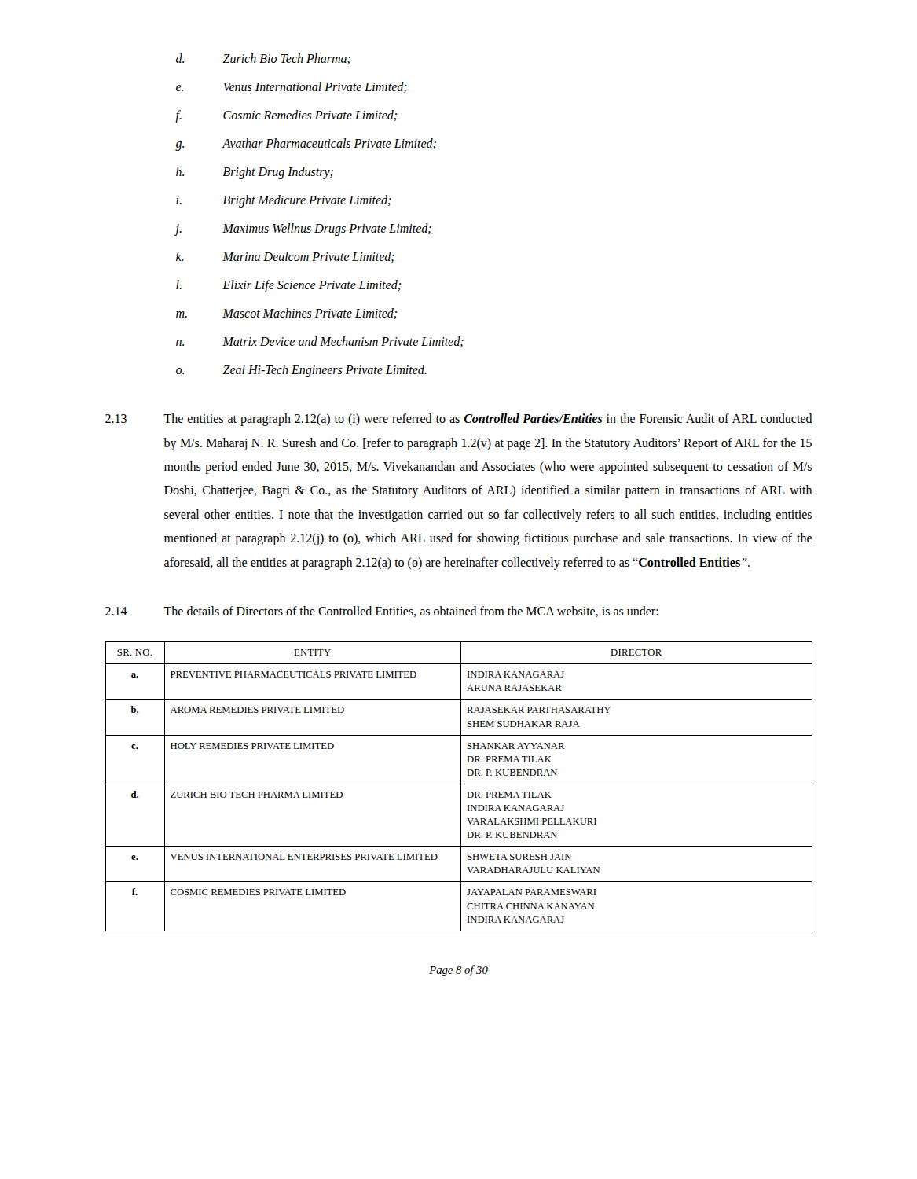d. Zurich Bio Tech Pharma;
e. Venus International Private Limited;
f. Cosmic Remedies Private Limited;
g. Avathar Pharmaceuticals Private Limited;
h. Bright Drug Industry;
i. Bright Medicure Private Limited;
j. Maximus Wellnus Drugs Private Limited;
k. Marina Dealcom Private Limited;
l. Elixir Life Science Private Limited;
m. Mascot Machines Private Limited;
n. Matrix Device and Mechanism Private Limited;
o. Zeal Hi-Tech Engineers Private Limited.
2.13
The entities at paragraph 2.12(a) to (i) were referred to as Controlled Parties/Entities in the Forensic Audit of ARL conducted by M/s. Maharaj N. R. Suresh and Co. [refer to paragraph 1.2(v) at page 2]. In the Statutory Auditors’ Report of ARL for the 15 months period ended June 30, 2015, M/s. Vivekanandan and Associates (who were appointed subsequent to cessation of M/s Doshi, Chatterjee, Bagri & Co., as the Statutory Auditors of ARL) identified a similar pattern in transactions of ARL with several other entities. I note that the investigation carried out so far collectively refers to all such entities, including entities mentioned at paragraph 2.12(j) to (o), which ARL used for showing fictitious purchase and sale transactions. In view of the aforesaid, all the entities at paragraph 2.12(a) to (o) are hereinafter collectively referred to as “Controlled Entities”.
2.14
The details of Directors of the Controlled Entities, as obtained from the MCA website, is as under:
| SR. NO. | ENTITY | DIRECTOR |
| --- | --- | --- |
| a. | PREVENTIVE PHARMACEUTICALS PRIVATE LIMITED | INDIRA KANAGARAJ ARUNA RAJASEKAR |
| b. | AROMA REMEDIES PRIVATE LIMITED | RAJASEKAR PARTHASARATHY SHEM SUDHAKAR RAJA |
| c. | HOLY REMEDIES PRIVATE LIMITED | SHANKAR AYYANAR DR. PREMA TILAK DR. P. KUBENDRAN |
| d. | ZURICH BIO TECH PHARMA LIMITED | DR. PREMA TILAK INDIRA KANAGARAJ VARALAKSHMI PELLAKURI DR. P. KUBENDRAN |
| e. | VENUS INTERNATIONAL ENTERPRISES PRIVATE LIMITED | SHWETA SURESH JAIN VARADHARAJULU KALIYAN |
| f. | COSMIC REMEDIES PRIVATE LIMITED | JAYAPALAN PARAMESWARI CHITRA CHINNA KANAYAN INDIRA KANAGARAJ |
Page 8 of 30